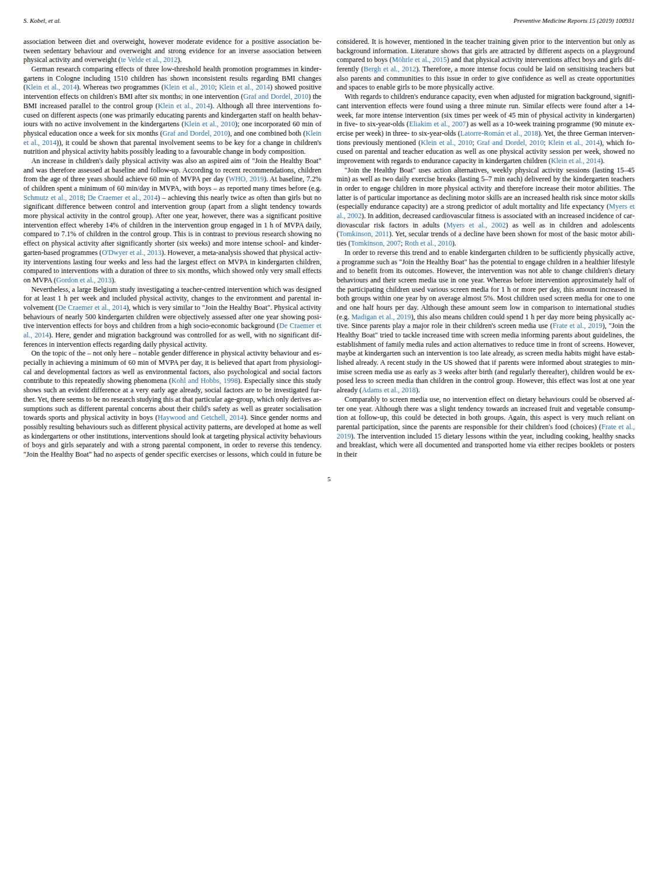S. Kobel, et al.
Preventive Medicine Reports 15 (2019) 100931
association between diet and overweight, however moderate evidence for a positive association between sedentary behaviour and overweight and strong evidence for an inverse association between physical activity and overweight (te Velde et al., 2012).
German research comparing effects of three low-threshold health promotion programmes in kindergartens in Cologne including 1510 children has shown inconsistent results regarding BMI changes (Klein et al., 2014). Whereas two programmes (Klein et al., 2010; Klein et al., 2014) showed positive intervention effects on children's BMI after six months; in one intervention (Graf and Dordel, 2010) the BMI increased parallel to the control group (Klein et al., 2014). Although all three interventions focused on different aspects (one was primarily educating parents and kindergarten staff on health behaviours with no active involvement in the kindergartens (Klein et al., 2010); one incorporated 60 min of physical education once a week for six months (Graf and Dordel, 2010), and one combined both (Klein et al., 2014)), it could be shown that parental involvement seems to be key for a change in children's nutrition and physical activity habits possibly leading to a favourable change in body composition.
An increase in children's daily physical activity was also an aspired aim of "Join the Healthy Boat" and was therefore assessed at baseline and follow-up. According to recent recommendations, children from the age of three years should achieve 60 min of MVPA per day (WHO, 2019). At baseline, 7.2% of children spent a minimum of 60 min/day in MVPA, with boys – as reported many times before (e.g. Schmutz et al., 2018; De Craemer et al., 2014) – achieving this nearly twice as often than girls but no significant difference between control and intervention group (apart from a slight tendency towards more physical activity in the control group). After one year, however, there was a significant positive intervention effect whereby 14% of children in the intervention group engaged in 1 h of MVPA daily, compared to 7.1% of children in the control group. This is in contrast to previous research showing no effect on physical activity after significantly shorter (six weeks) and more intense school- and kindergarten-based programmes (O'Dwyer et al., 2013). However, a meta-analysis showed that physical activity interventions lasting four weeks and less had the largest effect on MVPA in kindergarten children, compared to interventions with a duration of three to six months, which showed only very small effects on MVPA (Gordon et al., 2013).
Nevertheless, a large Belgium study investigating a teacher-centred intervention which was designed for at least 1 h per week and included physical activity, changes to the environment and parental involvement (De Craemer et al., 2014), which is very similar to "Join the Healthy Boat". Physical activity behaviours of nearly 500 kindergarten children were objectively assessed after one year showing positive intervention effects for boys and children from a high socio-economic background (De Craemer et al., 2014). Here, gender and migration background was controlled for as well, with no significant differences in intervention effects regarding daily physical activity.
On the topic of the – not only here – notable gender difference in physical activity behaviour and especially in achieving a minimum of 60 min of MVPA per day, it is believed that apart from physiological and developmental factors as well as environmental factors, also psychological and social factors contribute to this repeatedly showing phenomena (Kohl and Hobbs, 1998). Especially since this study shows such an evident difference at a very early age already, social factors are to be investigated further. Yet, there seems to be no research studying this at that particular age-group, which only derives assumptions such as different parental concerns about their child's safety as well as greater socialisation towards sports and physical activity in boys (Haywood and Getchell, 2014). Since gender norms and possibly resulting behaviours such as different physical activity patterns, are developed at home as well as kindergartens or other institutions, interventions should look at targeting physical activity behaviours of boys and girls separately and with a strong parental component, in order to reverse this tendency. "Join the Healthy Boat" had no aspects of gender specific exercises or lessons, which could in future be considered. It is however, mentioned in the teacher training given prior to the intervention but only as background information. Literature shows that girls are attracted by different aspects on a playground compared to boys (Möhrle et al., 2015) and that physical activity interventions affect boys and girls differently (Bergh et al., 2012). Therefore, a more intense focus could be laid on sensitising teachers but also parents and communities to this issue in order to give confidence as well as create opportunities and spaces to enable girls to be more physically active.
With regards to children's endurance capacity, even when adjusted for migration background, significant intervention effects were found using a three minute run. Similar effects were found after a 14-week, far more intense intervention (six times per week of 45 min of physical activity in kindergarten) in five- to six-year-olds (Eliakim et al., 2007) as well as a 10-week training programme (90 minute exercise per week) in three- to six-year-olds (Latorre-Román et al., 2018). Yet, the three German interventions previously mentioned (Klein et al., 2010; Graf and Dordel, 2010; Klein et al., 2014), which focused on parental and teacher education as well as one physical activity session per week, showed no improvement with regards to endurance capacity in kindergarten children (Klein et al., 2014).
"Join the Healthy Boat" uses action alternatives, weekly physical activity sessions (lasting 15–45 min) as well as two daily exercise breaks (lasting 5–7 min each) delivered by the kindergarten teachers in order to engage children in more physical activity and therefore increase their motor abilities. The latter is of particular importance as declining motor skills are an increased health risk since motor skills (especially endurance capacity) are a strong predictor of adult mortality and life expectancy (Myers et al., 2002). In addition, decreased cardiovascular fitness is associated with an increased incidence of cardiovascular risk factors in adults (Myers et al., 2002) as well as in children and adolescents (Tomkinson, 2011). Yet, secular trends of a decline have been shown for most of the basic motor abilities (Tomkinson, 2007; Roth et al., 2010).
In order to reverse this trend and to enable kindergarten children to be sufficiently physically active, a programme such as "Join the Healthy Boat" has the potential to engage children in a healthier lifestyle and to benefit from its outcomes. However, the intervention was not able to change children's dietary behaviours and their screen media use in one year. Whereas before intervention approximately half of the participating children used various screen media for 1 h or more per day, this amount increased in both groups within one year by on average almost 5%. Most children used screen media for one to one and one half hours per day. Although these amount seem low in comparison to international studies (e.g. Madigan et al., 2019), this also means children could spend 1 h per day more being physically active. Since parents play a major role in their children's screen media use (Frate et al., 2019), "Join the Healthy Boat" tried to tackle increased time with screen media informing parents about guidelines, the establishment of family media rules and action alternatives to reduce time in front of screens. However, maybe at kindergarten such an intervention is too late already, as screen media habits might have established already. A recent study in the US showed that if parents were informed about strategies to minimise screen media use as early as 3 weeks after birth (and regularly thereafter), children would be exposed less to screen media than children in the control group. However, this effect was lost at one year already (Adams et al., 2018).
Comparably to screen media use, no intervention effect on dietary behaviours could be observed after one year. Although there was a slight tendency towards an increased fruit and vegetable consumption at follow-up, this could be detected in both groups. Again, this aspect is very much reliant on parental participation, since the parents are responsible for their children's food (choices) (Frate et al., 2019). The intervention included 15 dietary lessons within the year, including cooking, healthy snacks and breakfast, which were all documented and transported home via either recipes booklets or posters in their
5